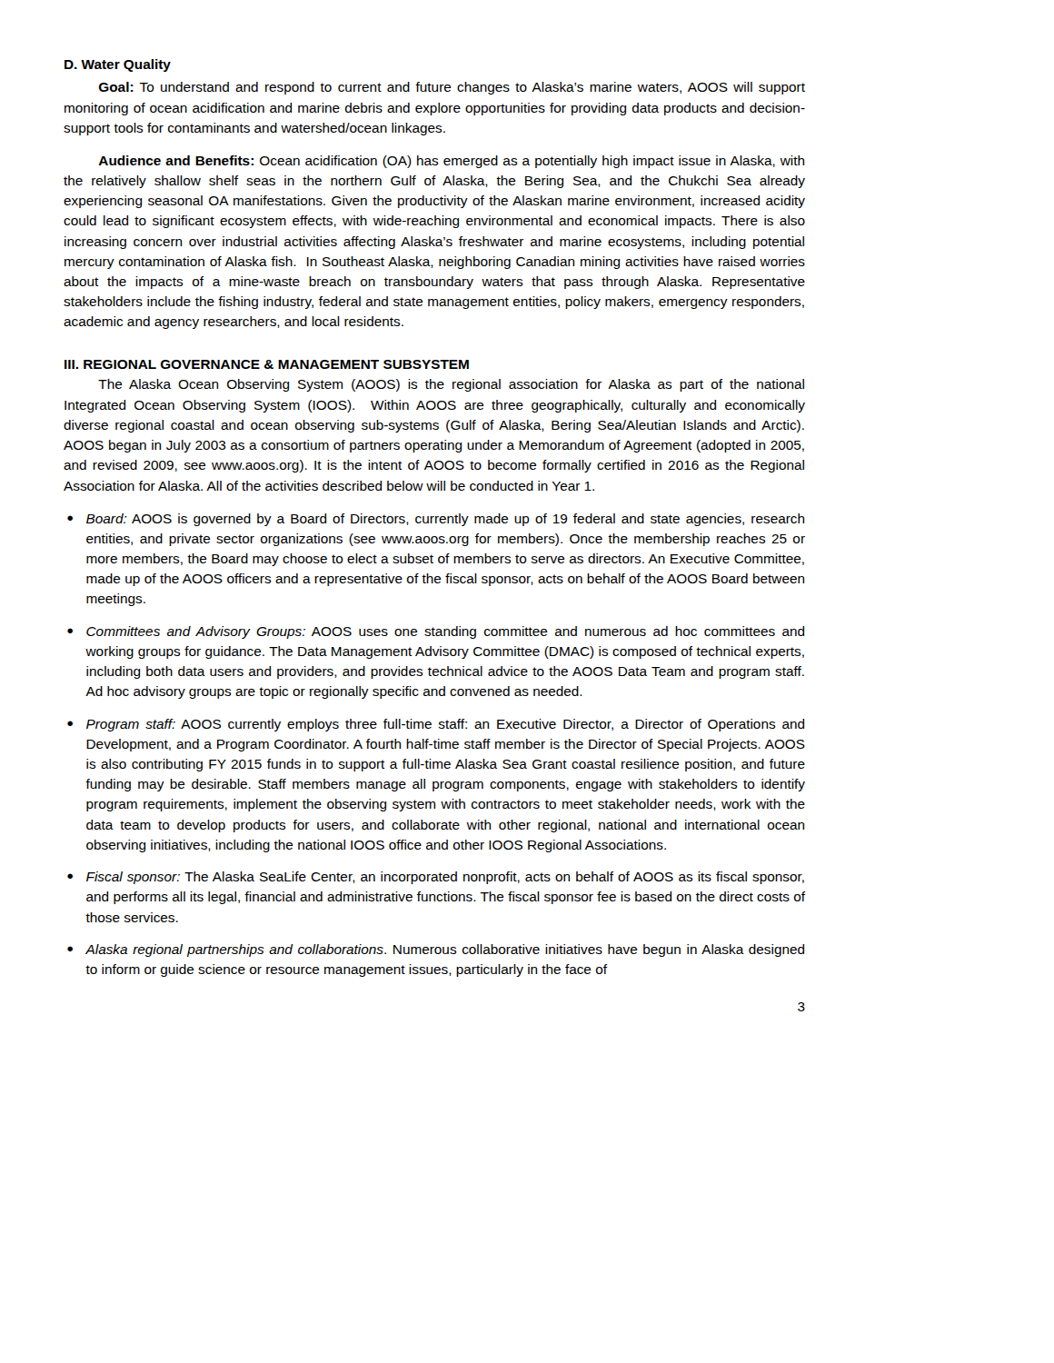D. Water Quality
Goal: To understand and respond to current and future changes to Alaska’s marine waters, AOOS will support monitoring of ocean acidification and marine debris and explore opportunities for providing data products and decision-support tools for contaminants and watershed/ocean linkages.
Audience and Benefits: Ocean acidification (OA) has emerged as a potentially high impact issue in Alaska, with the relatively shallow shelf seas in the northern Gulf of Alaska, the Bering Sea, and the Chukchi Sea already experiencing seasonal OA manifestations. Given the productivity of the Alaskan marine environment, increased acidity could lead to significant ecosystem effects, with wide-reaching environmental and economical impacts. There is also increasing concern over industrial activities affecting Alaska’s freshwater and marine ecosystems, including potential mercury contamination of Alaska fish. In Southeast Alaska, neighboring Canadian mining activities have raised worries about the impacts of a mine-waste breach on transboundary waters that pass through Alaska. Representative stakeholders include the fishing industry, federal and state management entities, policy makers, emergency responders, academic and agency researchers, and local residents.
III. REGIONAL GOVERNANCE & MANAGEMENT SUBSYSTEM
The Alaska Ocean Observing System (AOOS) is the regional association for Alaska as part of the national Integrated Ocean Observing System (IOOS). Within AOOS are three geographically, culturally and economically diverse regional coastal and ocean observing sub-systems (Gulf of Alaska, Bering Sea/Aleutian Islands and Arctic). AOOS began in July 2003 as a consortium of partners operating under a Memorandum of Agreement (adopted in 2005, and revised 2009, see www.aoos.org). It is the intent of AOOS to become formally certified in 2016 as the Regional Association for Alaska. All of the activities described below will be conducted in Year 1.
Board: AOOS is governed by a Board of Directors, currently made up of 19 federal and state agencies, research entities, and private sector organizations (see www.aoos.org for members). Once the membership reaches 25 or more members, the Board may choose to elect a subset of members to serve as directors. An Executive Committee, made up of the AOOS officers and a representative of the fiscal sponsor, acts on behalf of the AOOS Board between meetings.
Committees and Advisory Groups: AOOS uses one standing committee and numerous ad hoc committees and working groups for guidance. The Data Management Advisory Committee (DMAC) is composed of technical experts, including both data users and providers, and provides technical advice to the AOOS Data Team and program staff. Ad hoc advisory groups are topic or regionally specific and convened as needed.
Program staff: AOOS currently employs three full-time staff: an Executive Director, a Director of Operations and Development, and a Program Coordinator. A fourth half-time staff member is the Director of Special Projects. AOOS is also contributing FY 2015 funds in to support a full-time Alaska Sea Grant coastal resilience position, and future funding may be desirable. Staff members manage all program components, engage with stakeholders to identify program requirements, implement the observing system with contractors to meet stakeholder needs, work with the data team to develop products for users, and collaborate with other regional, national and international ocean observing initiatives, including the national IOOS office and other IOOS Regional Associations.
Fiscal sponsor: The Alaska SeaLife Center, an incorporated nonprofit, acts on behalf of AOOS as its fiscal sponsor, and performs all its legal, financial and administrative functions. The fiscal sponsor fee is based on the direct costs of those services.
Alaska regional partnerships and collaborations. Numerous collaborative initiatives have begun in Alaska designed to inform or guide science or resource management issues, particularly in the face of
3